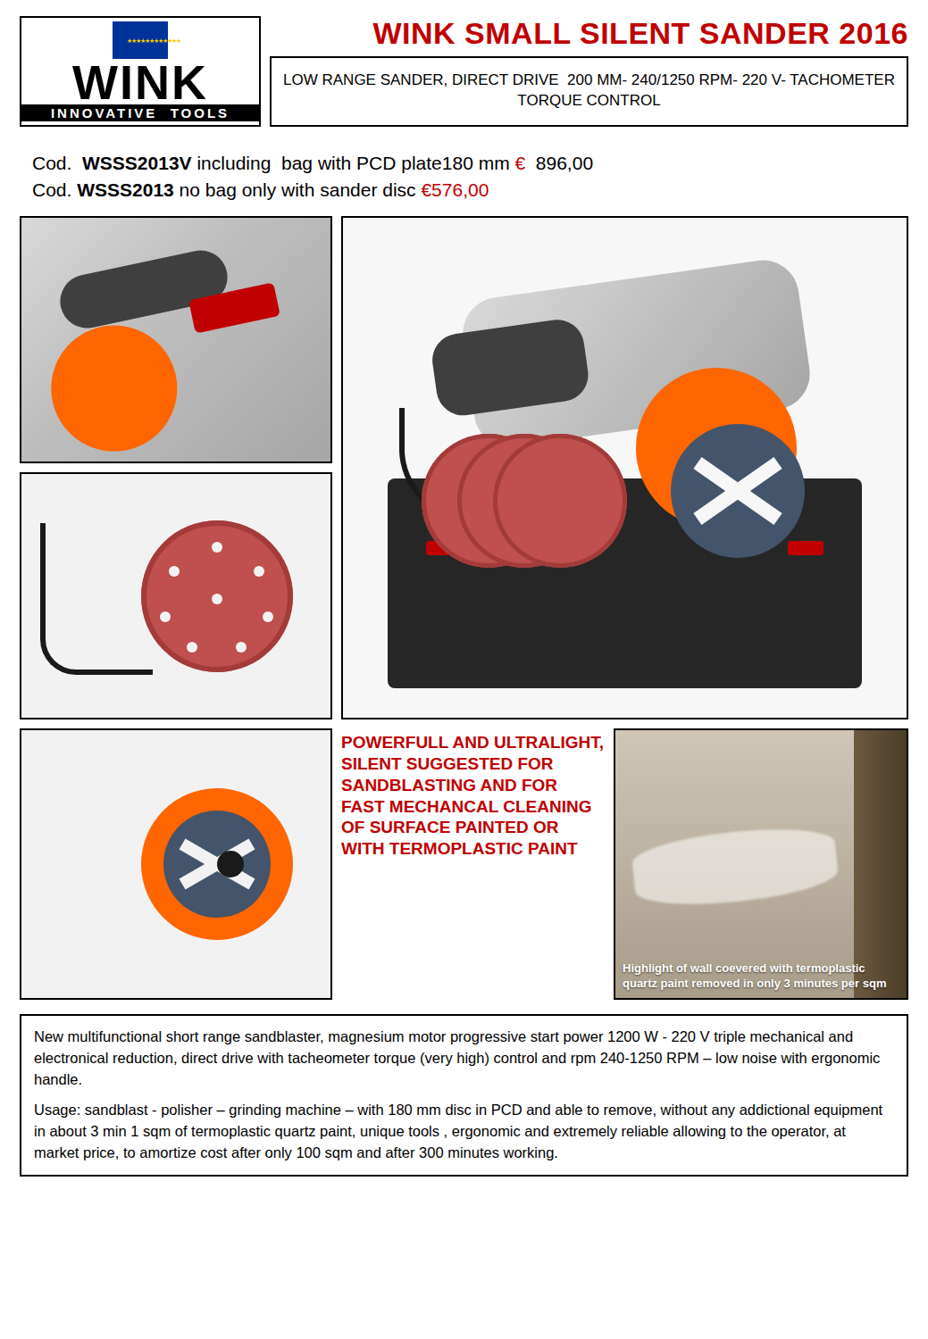WINK
INNOVATIVE TOOLS
WINK SMALL SILENT SANDER 2016
LOW RANGE SANDER, DIRECT DRIVE 200 MM- 240/1250 RPM- 220 V- TACHOMETER TORQUE CONTROL
Cod. WSSS2013V including bag with PCD plate180 mm € 896,00
Cod. WSSS2013 no bag only with sander disc €576,00
POWERFULL AND ULTRALIGHT, SILENT SUGGESTED FOR SANDBLASTING AND FOR FAST MECHANCAL CLEANING OF SURFACE PAINTED OR WITH TERMOPLASTIC PAINT
Highlight of wall coevered with termoplastic quartz paint removed in only 3 minutes per sqm
New multifunctional short range sandblaster, magnesium motor progressive start power 1200 W - 220 V triple mechanical and electronical reduction, direct drive with tacheometer torque (very high) control and rpm 240-1250 RPM – low noise with ergonomic handle.
Usage: sandblast - polisher – grinding machine – with 180 mm disc in PCD and able to remove, without any addictional equipment in about 3 min 1 sqm of termoplastic quartz paint, unique tools , ergonomic and extremely reliable allowing to the operator, at market price, to amortize cost after only 100 sqm and after 300 minutes working.